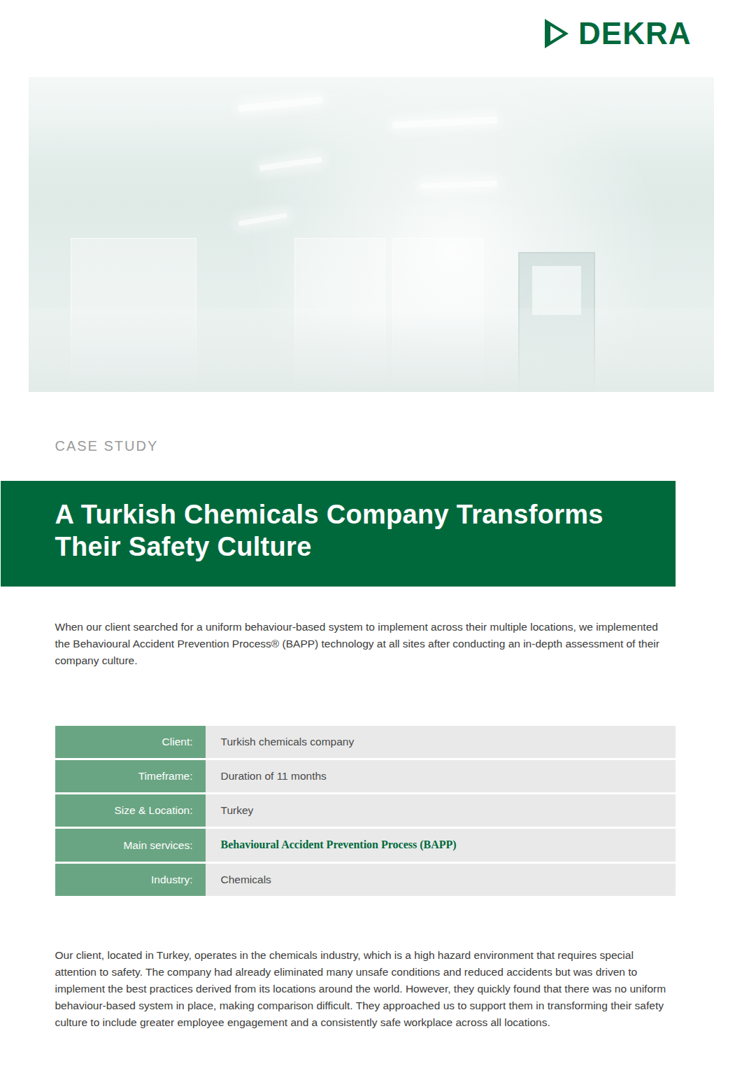DEKRA
Case Study
A Turkish Chemicals Company Transforms
Their Safety Culture
When our client searched for a uniform behaviour-based system to implement across their multiple locations, we implemented the Behavioural Accident Prevention Process® (BAPP) technology at all sites after conducting an in-depth assessment of their company culture.
| Client: | Turkish chemicals company |
| Timeframe: | Duration of 11 months |
| Size & Location: | Turkey |
| Main services: | Behavioural Accident Prevention Process (BAPP) |
| Industry: | Chemicals |
Our client, located in Turkey, operates in the chemicals industry, which is a high hazard environment that requires special attention to safety. The company had already eliminated many unsafe conditions and reduced accidents but was driven to implement the best practices derived from its locations around the world. However, they quickly found that there was no uniform behaviour-based system in place, making comparison difficult. They approached us to support them in transforming their safety culture to include greater employee engagement and a consistently safe workplace across all locations.